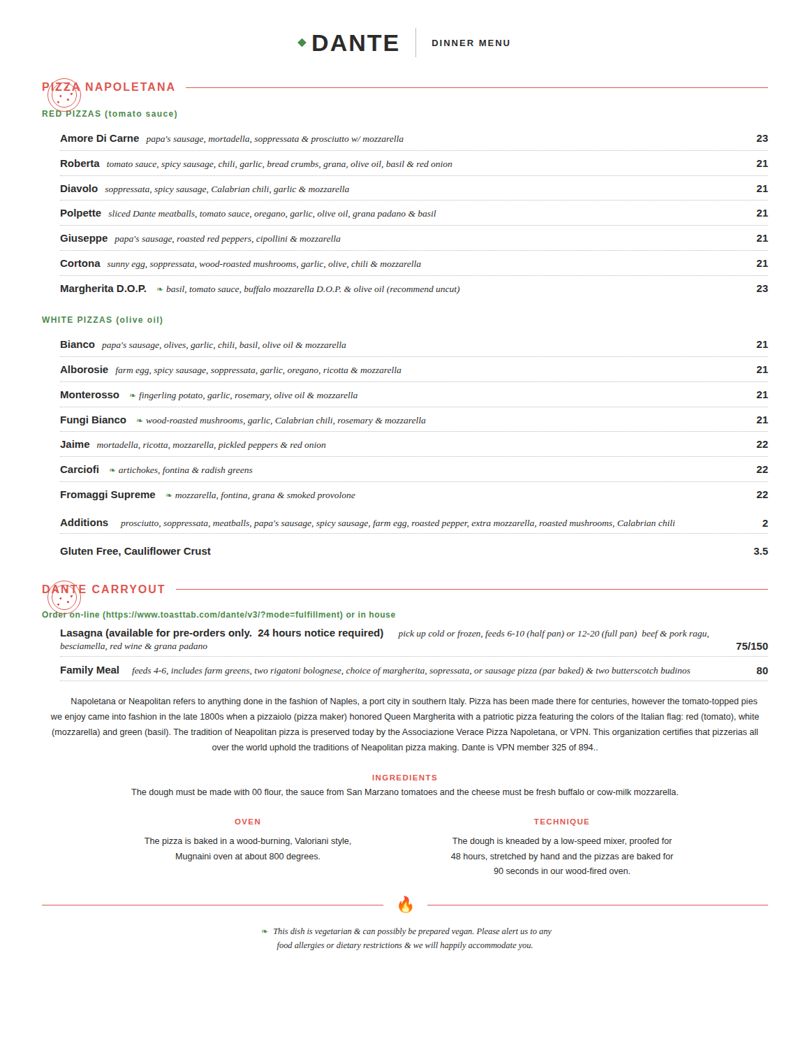DANTE
DINNER MENU
PIZZA NAPOLETANA
RED PIZZAS (tomato sauce)
Amore Di Carne papa's sausage, mortadella, soppressata & prosciutto w/ mozzarella 23
Roberta tomato sauce, spicy sausage, chili, garlic, bread crumbs, grana, olive oil, basil & red onion 21
Diavolo soppressata, spicy sausage, Calabrian chili, garlic & mozzarella 21
Polpette sliced Dante meatballs, tomato sauce, oregano, garlic, olive oil, grana padano & basil 21
Giuseppe papa's sausage, roasted red peppers, cipollini & mozzarella 21
Cortona sunny egg, soppressata, wood-roasted mushrooms, garlic, olive, chili & mozzarella 21
Margherita D.O.P. ❧ basil, tomato sauce, buffalo mozzarella D.O.P. & olive oil (recommend uncut) 23
WHITE PIZZAS (olive oil)
Bianco papa's sausage, olives, garlic, chili, basil, olive oil & mozzarella 21
Alborosie farm egg, spicy sausage, soppressata, garlic, oregano, ricotta & mozzarella 21
Monterosso ❧ fingerling potato, garlic, rosemary, olive oil & mozzarella 21
Fungi Bianco ❧ wood-roasted mushrooms, garlic, Calabrian chili, rosemary & mozzarella 21
Jaime mortadella, ricotta, mozzarella, pickled peppers & red onion 22
Carciofi ❧ artichokes, fontina & radish greens 22
Fromaggi Supreme ❧ mozzarella, fontina, grana & smoked provolone 22
Additions prosciutto, soppressata, meatballs, papa's sausage, spicy sausage, farm egg, roasted pepper, extra mozzarella, roasted mushrooms, Calabrian chili
2
Gluten Free, Cauliflower Crust 3.5
DANTE CARRYOUT
Order on-line (https://www.toasttab.com/dante/v3/?mode=fulfillment) or in house
Lasagna (available for pre-orders only. 24 hours notice required) pick up cold or frozen, feeds 6-10 (half pan) or 12-20 (full pan) beef & pork ragu, besciamella, red wine & grana padano
75/150
Family Meal feeds 4-6, includes farm greens, two rigatoni bolognese, choice of margherita, sopressata, or sausage pizza (par baked) & two butterscotch budinos
80
Napoletana or Neapolitan refers to anything done in the fashion of Naples, a port city in southern Italy. Pizza has been made there for centuries, however the tomato-topped pies we enjoy came into fashion in the late 1800s when a pizzaiolo (pizza maker) honored Queen Margherita with a patriotic pizza featuring the colors of the Italian flag: red (tomato), white (mozzarella) and green (basil). The tradition of Neapolitan pizza is preserved today by the Associazione Verace Pizza Napoletana, or VPN. This organization certifies that pizzerias all over the world uphold the traditions of Neapolitan pizza making. Dante is VPN member 325 of 894..
INGREDIENTS
The dough must be made with 00 flour, the sauce from San Marzano tomatoes and the cheese must be fresh buffalo or cow-milk mozzarella.
OVEN
The pizza is baked in a wood-burning, Valoriani style, Mugnaini oven at about 800 degrees.
TECHNIQUE
The dough is kneaded by a low-speed mixer, proofed for 48 hours, stretched by hand and the pizzas are baked for 90 seconds in our wood-fired oven.
🔥
❧ This dish is vegetarian & can possibly be prepared vegan. Please alert us to any
food allergies or dietary restrictions & we will happily accommodate you.